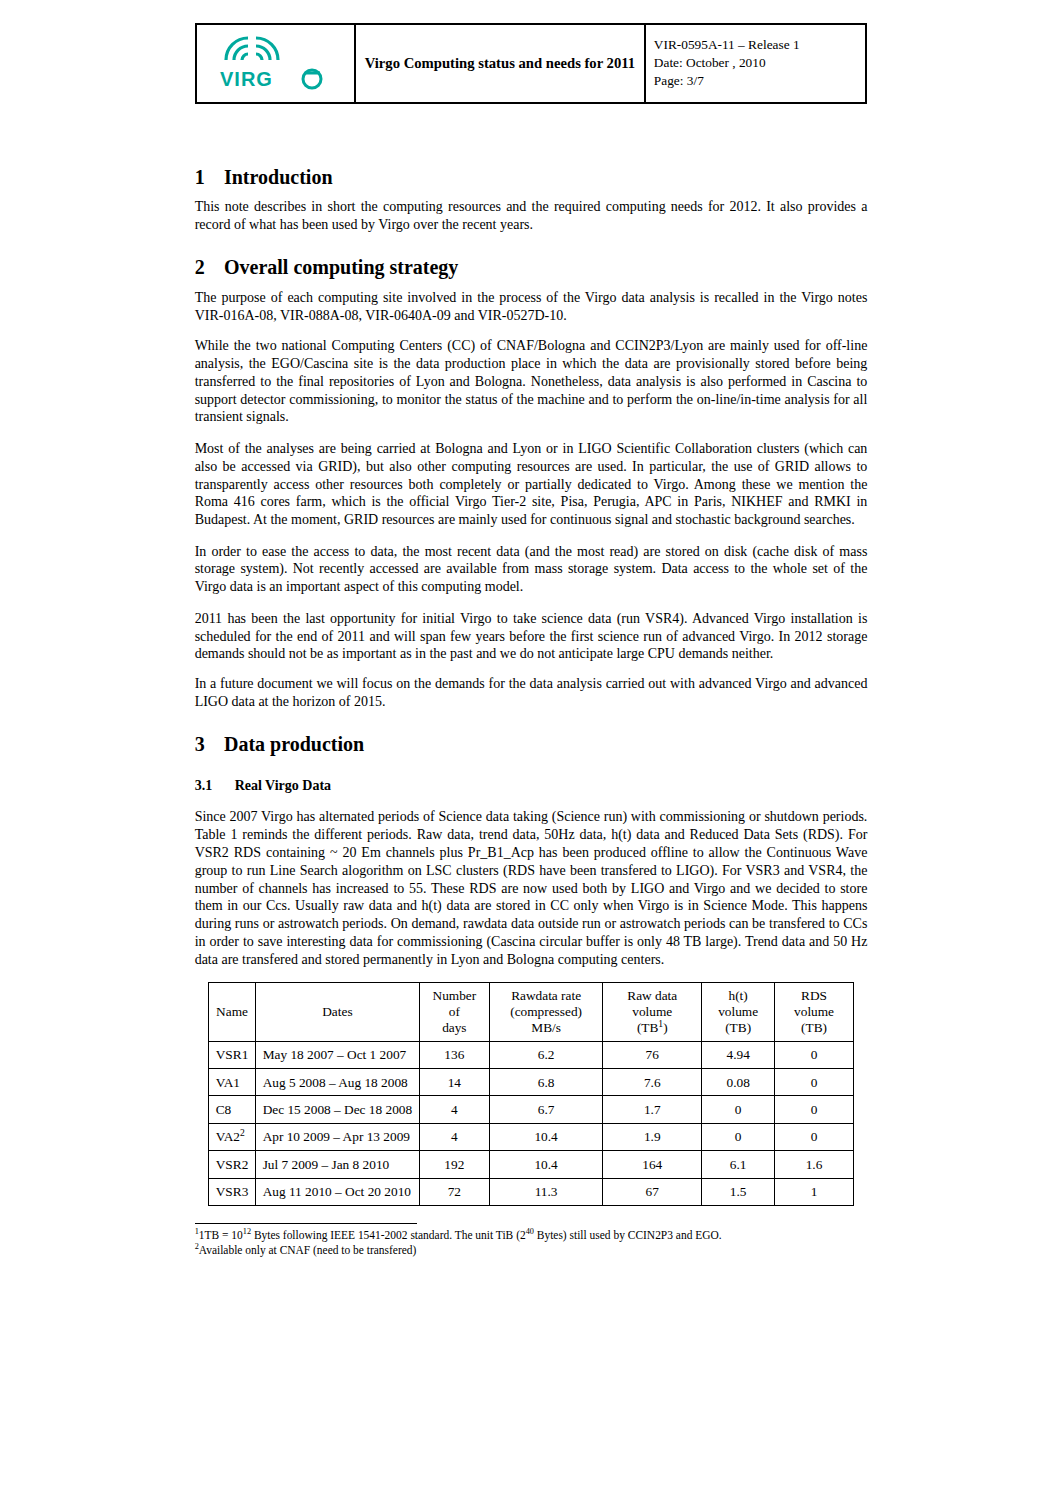| VIRG | Virgo Computing status and needs for 2011 | VIR-0595A-11 – Release 1 Date: October , 2010 Page: 3/7 |
1 Introduction
This note describes in short the computing resources and the required computing needs for 2012. It also provides a record of what has been used by Virgo over the recent years.
2 Overall computing strategy
The purpose of each computing site involved in the process of the Virgo data analysis is recalled in the Virgo notes VIR-016A-08, VIR-088A-08, VIR-0640A-09 and VIR-0527D-10.
While the two national Computing Centers (CC) of CNAF/Bologna and CCIN2P3/Lyon are mainly used for off-line analysis, the EGO/Cascina site is the data production place in which the data are provisionally stored before being transferred to the final repositories of Lyon and Bologna. Nonetheless, data analysis is also performed in Cascina to support detector commissioning, to monitor the status of the machine and to perform the on-line/in-time analysis for all transient signals.
Most of the analyses are being carried at Bologna and Lyon or in LIGO Scientific Collaboration clusters (which can also be accessed via GRID), but also other computing resources are used. In particular, the use of GRID allows to transparently access other resources both completely or partially dedicated to Virgo. Among these we mention the Roma 416 cores farm, which is the official Virgo Tier-2 site, Pisa, Perugia, APC in Paris, NIKHEF and RMKI in Budapest. At the moment, GRID resources are mainly used for continuous signal and stochastic background searches.
In order to ease the access to data, the most recent data (and the most read) are stored on disk (cache disk of mass storage system). Not recently accessed are available from mass storage system. Data access to the whole set of the Virgo data is an important aspect of this computing model.
2011 has been the last opportunity for initial Virgo to take science data (run VSR4). Advanced Virgo installation is scheduled for the end of 2011 and will span few years before the first science run of advanced Virgo. In 2012 storage demands should not be as important as in the past and we do not anticipate large CPU demands neither.
In a future document we will focus on the demands for the data analysis carried out with advanced Virgo and advanced LIGO data at the horizon of 2015.
3 Data production
3.1 Real Virgo Data
Since 2007 Virgo has alternated periods of Science data taking (Science run) with commissioning or shutdown periods. Table 1 reminds the different periods. Raw data, trend data, 50Hz data, h(t) data and Reduced Data Sets (RDS). For VSR2 RDS containing ~ 20 Em channels plus Pr_B1_Acp has been produced offline to allow the Continuous Wave group to run Line Search alogorithm on LSC clusters (RDS have been transfered to LIGO). For VSR3 and VSR4, the number of channels has increased to 55. These RDS are now used both by LIGO and Virgo and we decided to store them in our Ccs. Usually raw data and h(t) data are stored in CC only when Virgo is in Science Mode. This happens during runs or astrowatch periods. On demand, rawdata data outside run or astrowatch periods can be transfered to CCs in order to save interesting data for commissioning (Cascina circular buffer is only 48 TB large). Trend data and 50 Hz data are transfered and stored permanently in Lyon and Bologna computing centers.
| Name | Dates | Number of days | Rawdata rate (compressed) MB/s | Raw data volume (TB 1 ) | h(t) volume (TB) | RDS volume (TB) |
| --- | --- | --- | --- | --- | --- | --- |
| VSR1 | May 18 2007 – Oct 1 2007 | 136 | 6.2 | 76 | 4.94 | 0 |
| VA1 | Aug 5 2008 – Aug 18 2008 | 14 | 6.8 | 7.6 | 0.08 | 0 |
| C8 | Dec 15 2008 – Dec 18 2008 | 4 | 6.7 | 1.7 | 0 | 0 |
| VA2 2 | Apr 10 2009 – Apr 13 2009 | 4 | 10.4 | 1.9 | 0 | 0 |
| VSR2 | Jul 7 2009 – Jan 8 2010 | 192 | 10.4 | 164 | 6.1 | 1.6 |
| VSR3 | Aug 11 2010 – Oct 20 2010 | 72 | 11.3 | 67 | 1.5 | 1 |
11TB = 1012 Bytes following IEEE 1541-2002 standard. The unit TiB (240 Bytes) still used by CCIN2P3 and EGO.
2Available only at CNAF (need to be transfered)